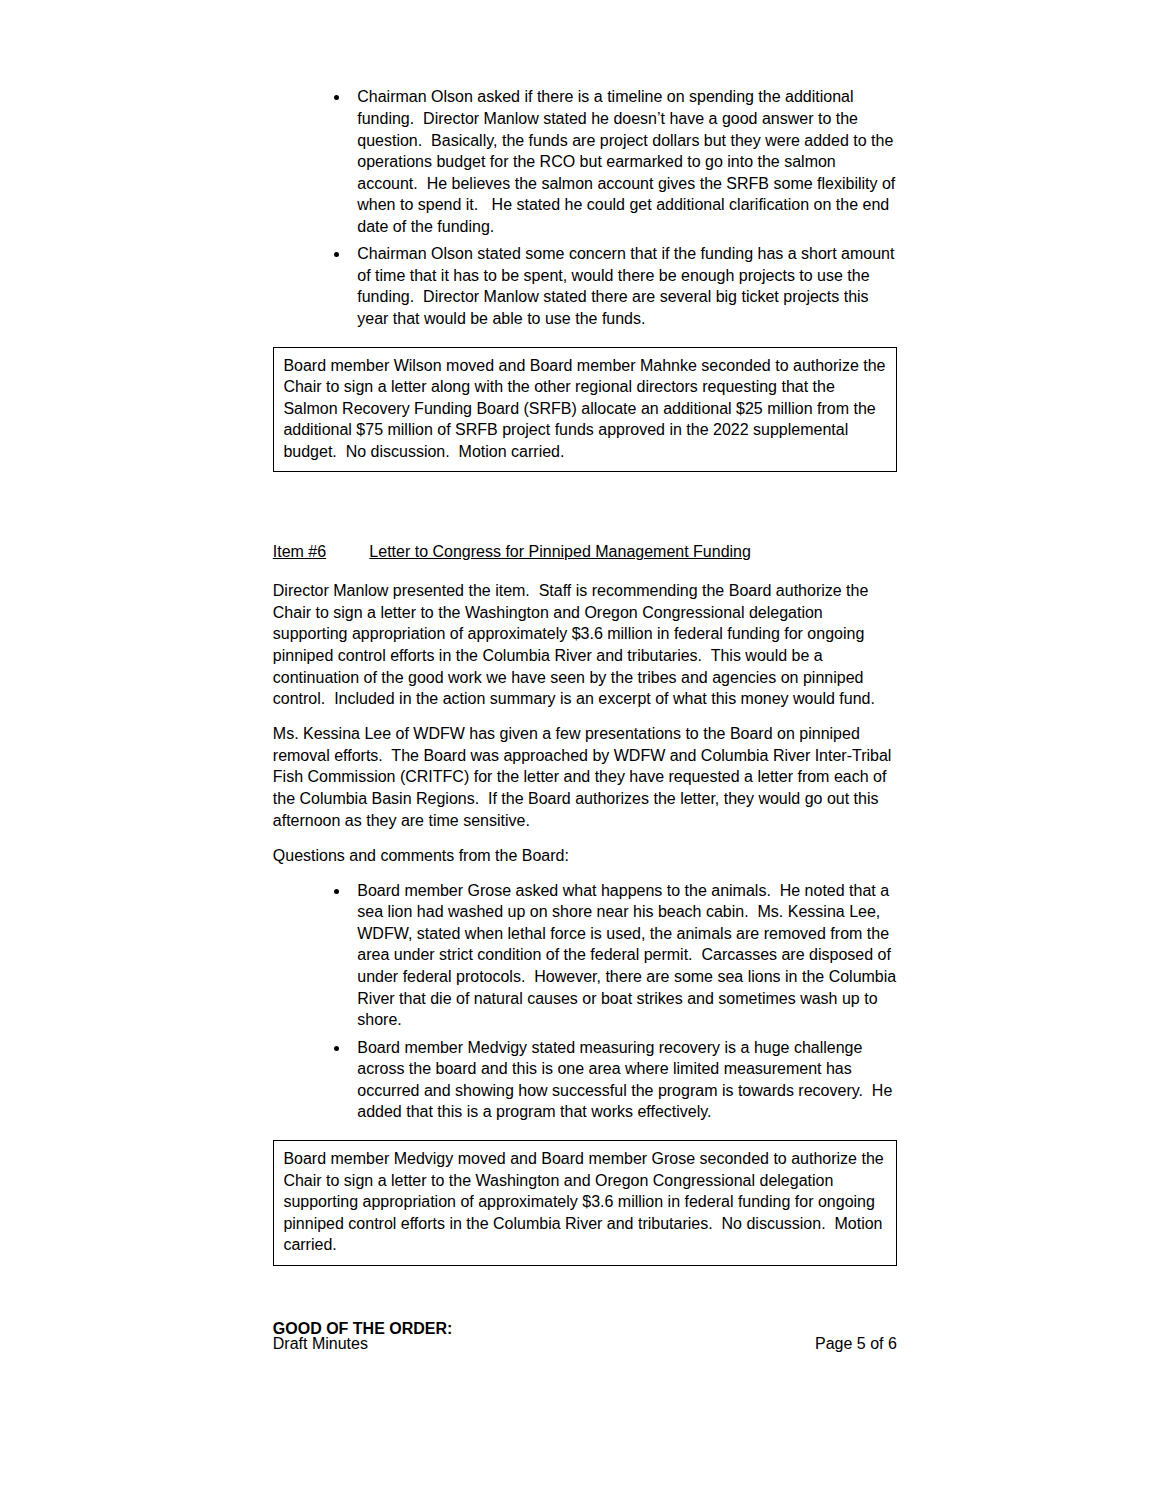Chairman Olson asked if there is a timeline on spending the additional funding. Director Manlow stated he doesn’t have a good answer to the question. Basically, the funds are project dollars but they were added to the operations budget for the RCO but earmarked to go into the salmon account. He believes the salmon account gives the SRFB some flexibility of when to spend it. He stated he could get additional clarification on the end date of the funding.
Chairman Olson stated some concern that if the funding has a short amount of time that it has to be spent, would there be enough projects to use the funding. Director Manlow stated there are several big ticket projects this year that would be able to use the funds.
Board member Wilson moved and Board member Mahnke seconded to authorize the Chair to sign a letter along with the other regional directors requesting that the Salmon Recovery Funding Board (SRFB) allocate an additional $25 million from the additional $75 million of SRFB project funds approved in the 2022 supplemental budget. No discussion. Motion carried.
Item #6 Letter to Congress for Pinniped Management Funding
Director Manlow presented the item. Staff is recommending the Board authorize the Chair to sign a letter to the Washington and Oregon Congressional delegation supporting appropriation of approximately $3.6 million in federal funding for ongoing pinniped control efforts in the Columbia River and tributaries. This would be a continuation of the good work we have seen by the tribes and agencies on pinniped control. Included in the action summary is an excerpt of what this money would fund.
Ms. Kessina Lee of WDFW has given a few presentations to the Board on pinniped removal efforts. The Board was approached by WDFW and Columbia River Inter-Tribal Fish Commission (CRITFC) for the letter and they have requested a letter from each of the Columbia Basin Regions. If the Board authorizes the letter, they would go out this afternoon as they are time sensitive.
Questions and comments from the Board:
Board member Grose asked what happens to the animals. He noted that a sea lion had washed up on shore near his beach cabin. Ms. Kessina Lee, WDFW, stated when lethal force is used, the animals are removed from the area under strict condition of the federal permit. Carcasses are disposed of under federal protocols. However, there are some sea lions in the Columbia River that die of natural causes or boat strikes and sometimes wash up to shore.
Board member Medvigy stated measuring recovery is a huge challenge across the board and this is one area where limited measurement has occurred and showing how successful the program is towards recovery. He added that this is a program that works effectively.
Board member Medvigy moved and Board member Grose seconded to authorize the Chair to sign a letter to the Washington and Oregon Congressional delegation supporting appropriation of approximately $3.6 million in federal funding for ongoing pinniped control efforts in the Columbia River and tributaries. No discussion. Motion carried.
GOOD OF THE ORDER:
Draft Minutes Page 5 of 6